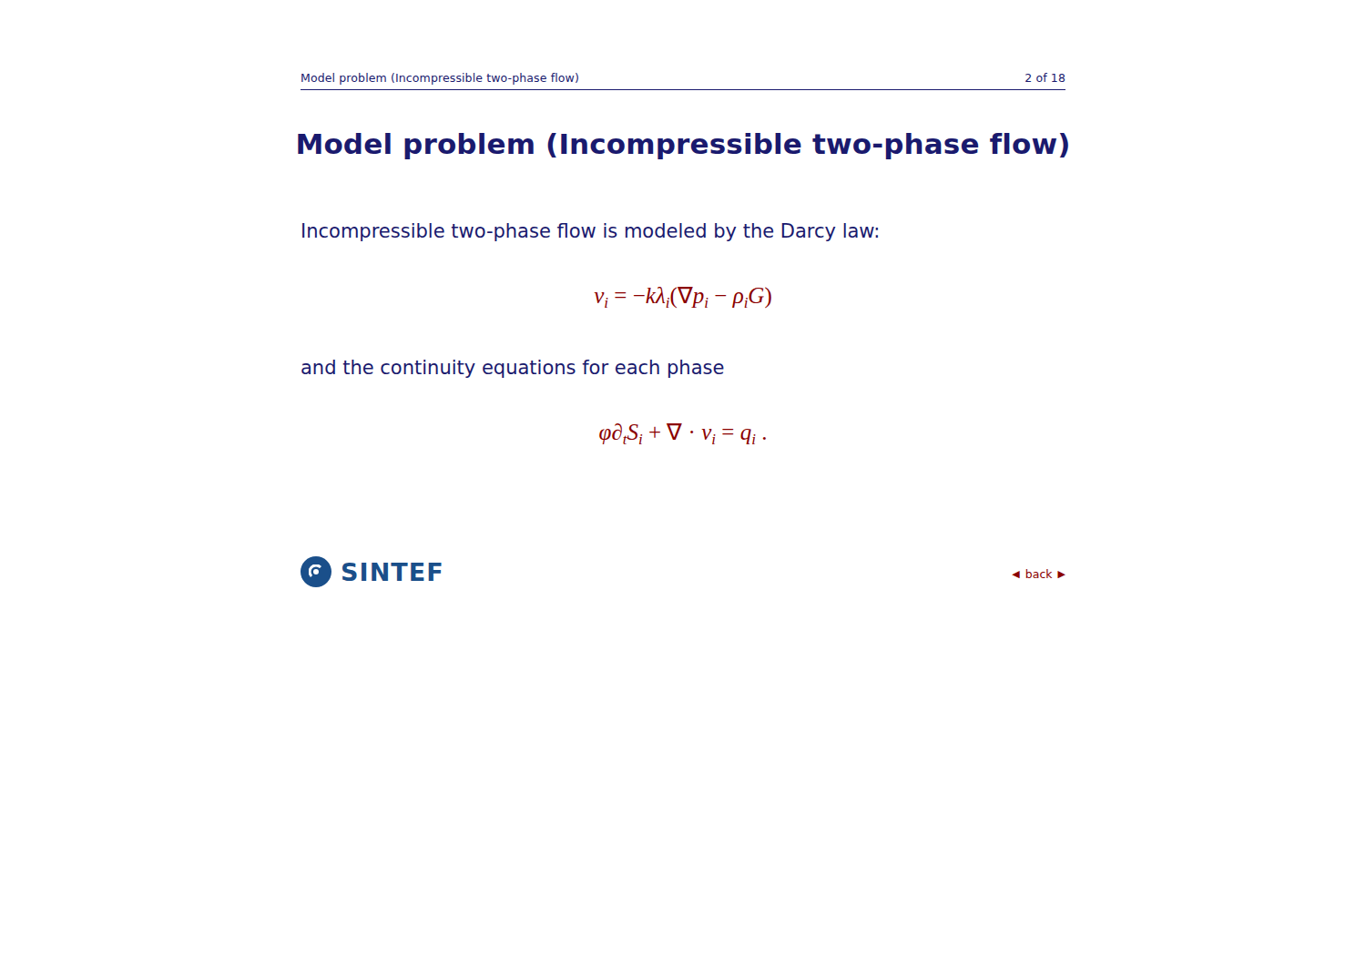Model problem (Incompressible two-phase flow) 2 of 18
Model problem (Incompressible two-phase flow)
Incompressible two-phase flow is modeled by the Darcy law:
vi = −kλ i(∇pi − ρiG)
and the continuity equations for each phase
φ∂tSi + ∇ · vi = qi .
SINTEF
◀back▶